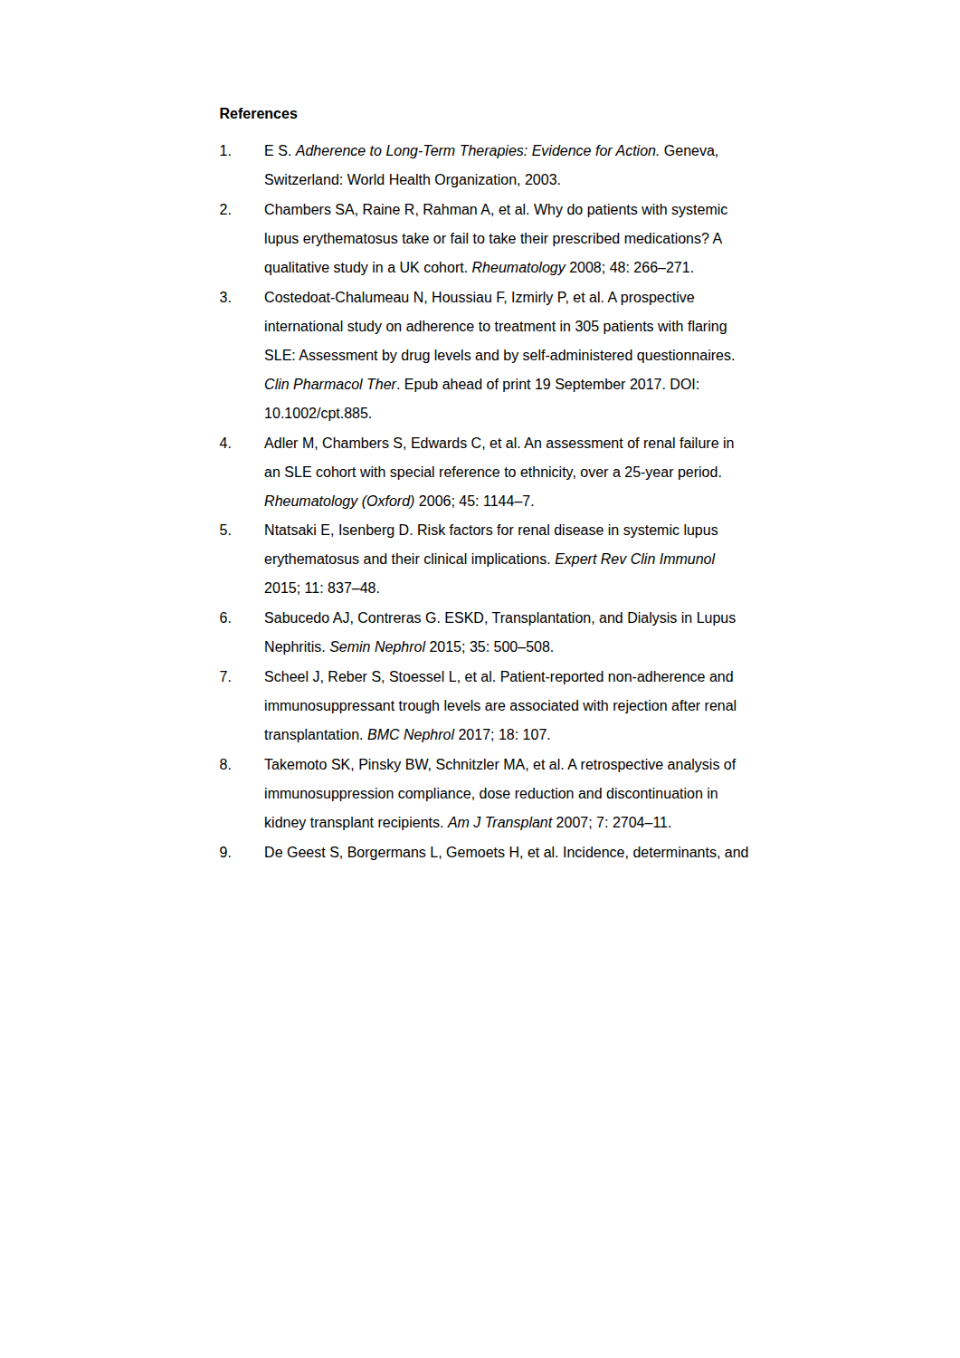References
1. E S. Adherence to Long-Term Therapies: Evidence for Action. Geneva, Switzerland: World Health Organization, 2003.
2. Chambers SA, Raine R, Rahman A, et al. Why do patients with systemic lupus erythematosus take or fail to take their prescribed medications? A qualitative study in a UK cohort. Rheumatology 2008; 48: 266–271.
3. Costedoat-Chalumeau N, Houssiau F, Izmirly P, et al. A prospective international study on adherence to treatment in 305 patients with flaring SLE: Assessment by drug levels and by self-administered questionnaires. Clin Pharmacol Ther. Epub ahead of print 19 September 2017. DOI: 10.1002/cpt.885.
4. Adler M, Chambers S, Edwards C, et al. An assessment of renal failure in an SLE cohort with special reference to ethnicity, over a 25-year period. Rheumatology (Oxford) 2006; 45: 1144–7.
5. Ntatsaki E, Isenberg D. Risk factors for renal disease in systemic lupus erythematosus and their clinical implications. Expert Rev Clin Immunol 2015; 11: 837–48.
6. Sabucedo AJ, Contreras G. ESKD, Transplantation, and Dialysis in Lupus Nephritis. Semin Nephrol 2015; 35: 500–508.
7. Scheel J, Reber S, Stoessel L, et al. Patient-reported non-adherence and immunosuppressant trough levels are associated with rejection after renal transplantation. BMC Nephrol 2017; 18: 107.
8. Takemoto SK, Pinsky BW, Schnitzler MA, et al. A retrospective analysis of immunosuppression compliance, dose reduction and discontinuation in kidney transplant recipients. Am J Transplant 2007; 7: 2704–11.
9. De Geest S, Borgermans L, Gemoets H, et al. Incidence, determinants, and